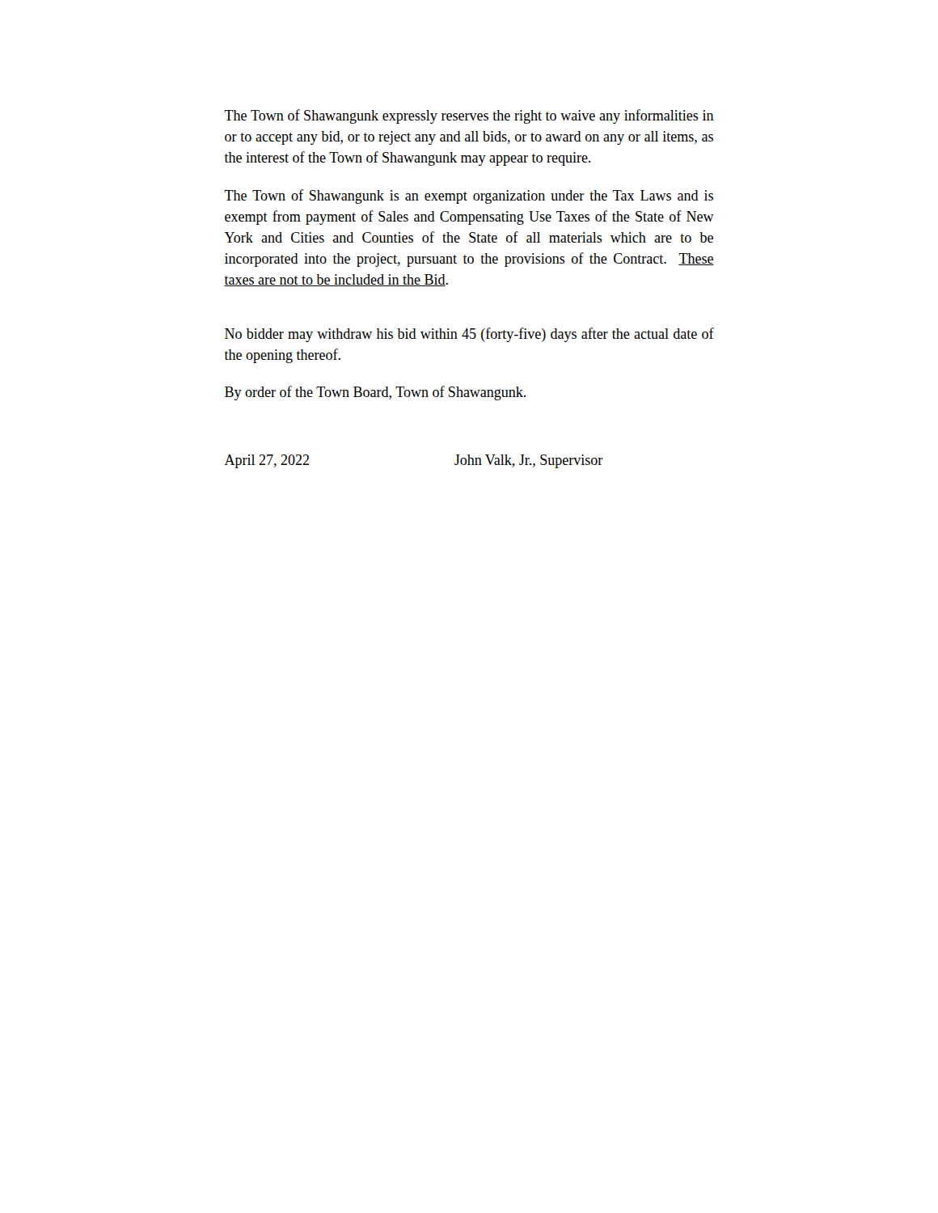The Town of Shawangunk expressly reserves the right to waive any informalities in or to accept any bid, or to reject any and all bids, or to award on any or all items, as the interest of the Town of Shawangunk may appear to require.
The Town of Shawangunk is an exempt organization under the Tax Laws and is exempt from payment of Sales and Compensating Use Taxes of the State of New York and Cities and Counties of the State of all materials which are to be incorporated into the project, pursuant to the provisions of the Contract. These taxes are not to be included in the Bid.
No bidder may withdraw his bid within 45 (forty-five) days after the actual date of the opening thereof.
By order of the Town Board, Town of Shawangunk.
April 27, 2022
John Valk, Jr., Supervisor